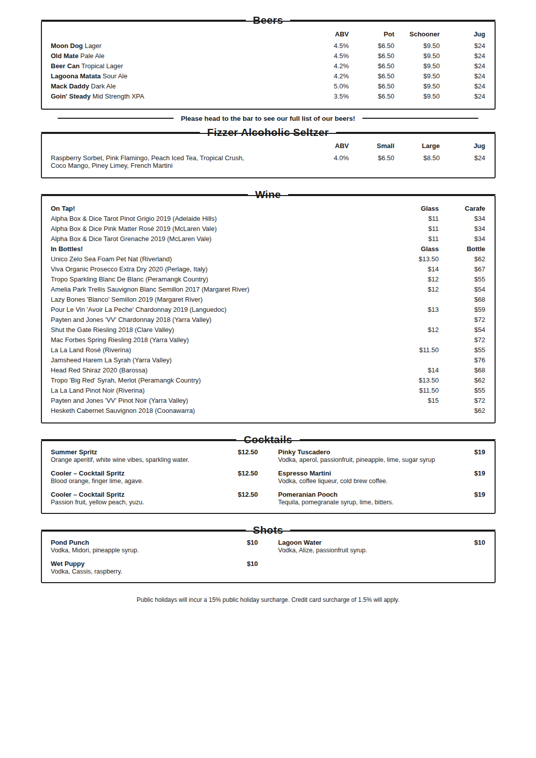Beers
| | ABV | Pot | Schooner | Jug |
| --- | --- | --- | --- | --- |
| Moon Dog Lager | 4.5% | $6.50 | $9.50 | $24 |
| Old Mate Pale Ale | 4.5% | $6.50 | $9.50 | $24 |
| Beer Can Tropical Lager | 4.2% | $6.50 | $9.50 | $24 |
| Lagoona Matata Sour Ale | 4.2% | $6.50 | $9.50 | $24 |
| Mack Daddy Dark Ale | 5.0% | $6.50 | $9.50 | $24 |
| Goin' Steady Mid Strength XPA | 3.5% | $6.50 | $9.50 | $24 |
Please head to the bar to see our full list of our beers!
Fizzer Alcoholic Seltzer
| | ABV | Small | Large | Jug |
| --- | --- | --- | --- | --- |
| Raspberry Sorbet, Pink Flamingo, Peach Iced Tea, Tropical Crush, Coco Mango, Piney Limey, French Martini | 4.0% | $6.50 | $8.50 | $24 |
Wine
| On Tap! | Glass | Carafe |
| Alpha Box & Dice Tarot Pinot Grigio 2019 (Adelaide Hills) | $11 | $34 |
| Alpha Box & Dice Pink Matter Rosé 2019 (McLaren Vale) | $11 | $34 |
| Alpha Box & Dice Tarot Grenache 2019 (McLaren Vale) | $11 | $34 |
| In Bottles! | Glass | Bottle |
| Unico Zelo Sea Foam Pet Nat (Riverland) | $13.50 | $62 |
| Viva Organic Prosecco Extra Dry 2020 (Perlage, Italy) | $14 | $67 |
| Tropo Sparkling Blanc De Blanc (Peramangk Country) | $12 | $55 |
| Amelia Park Trellis Sauvignon Blanc Semillon 2017 (Margaret River) | $12 | $54 |
| Lazy Bones 'Blanco' Semillon 2019 (Margaret River) | | $68 |
| Pour Le Vin 'Avoir La Peche' Chardonnay 2019 (Languedoc) | $13 | $59 |
| Payten and Jones 'VV' Chardonnay 2018 (Yarra Valley) | | $72 |
| Shut the Gate Riesling 2018 (Clare Valley) | $12 | $54 |
| Mac Forbes Spring Riesling 2018 (Yarra Valley) | | $72 |
| La La Land Rosé (Riverina) | $11.50 | $55 |
| Jamsheed Harem La Syrah (Yarra Valley) | | $76 |
| Head Red Shiraz 2020 (Barossa) | $14 | $68 |
| Tropo 'Big Red' Syrah, Merlot (Peramangk Country) | $13.50 | $62 |
| La La Land Pinot Noir (Riverina) | $11.50 | $55 |
| Payten and Jones 'VV' Pinot Noir (Yarra Valley) | $15 | $72 |
| Hesketh Cabernet Sauvignon 2018 (Coonawarra) | | $62 |
Cocktails
Summer Spritz
$12.50
Orange aperitif, white wine vibes, sparkling water.
Pinky Tuscadero
$19
Vodka, aperol, passionfruit, pineapple, lime, sugar syrup
Cooler – Cocktail Spritz
$12.50
Blood orange, finger lime, agave.
Espresso Martini
$19
Vodka, coffee liqueur, cold brew coffee.
Cooler – Cocktail Spritz
$12.50
Passion fruit, yellow peach, yuzu.
Pomeranian Pooch
$19
Tequila, pomegranate syrup, lime, bitters.
Shots
Pond Punch
$10
Vodka, Midori, pineapple syrup.
Lagoon Water
$10
Vodka, Alize, passionfruit syrup.
Wet Puppy
$10
Vodka, Cassis, raspberry.
Public holidays will incur a 15% public holiday surcharge. Credit card surcharge of 1.5% will apply.